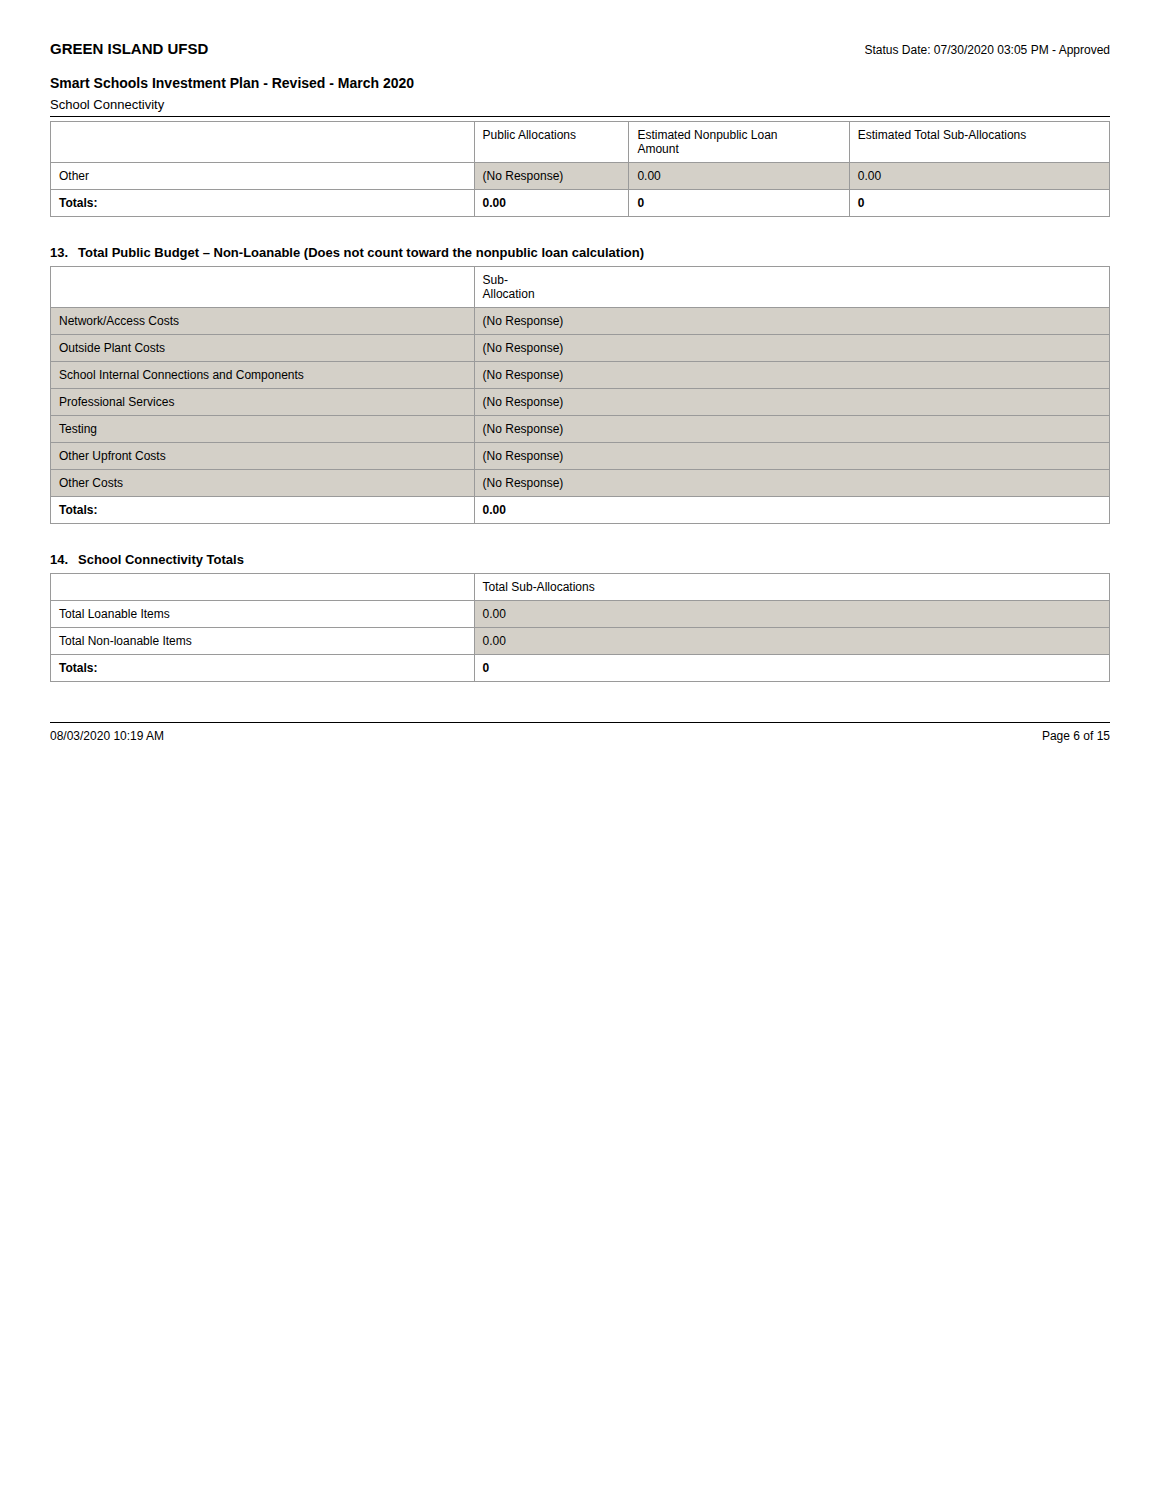GREEN ISLAND UFSD Status Date: 07/30/2020 03:05 PM - Approved
Smart Schools Investment Plan - Revised - March 2020
School Connectivity
| | Public Allocations | Estimated Nonpublic Loan Amount | Estimated Total Sub-Allocations |
| --- | --- | --- | --- |
| Other | (No Response) | 0.00 | 0.00 |
| Totals: | 0.00 | 0 | 0 |
13. Total Public Budget – Non-Loanable (Does not count toward the nonpublic loan calculation)
| | Sub- Allocation |
| --- | --- |
| Network/Access Costs | (No Response) |
| Outside Plant Costs | (No Response) |
| School Internal Connections and Components | (No Response) |
| Professional Services | (No Response) |
| Testing | (No Response) |
| Other Upfront Costs | (No Response) |
| Other Costs | (No Response) |
| Totals: | 0.00 |
14. School Connectivity Totals
| | Total Sub-Allocations |
| --- | --- |
| Total Loanable Items | 0.00 |
| Total Non-loanable Items | 0.00 |
| Totals: | 0 |
08/03/2020 10:19 AM Page 6 of 15